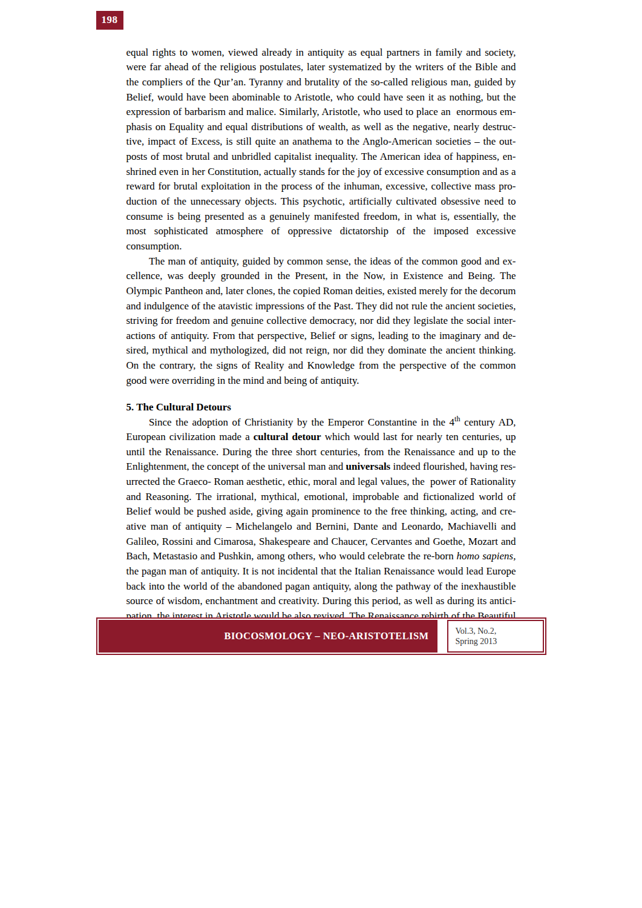198
equal rights to women, viewed already in antiquity as equal partners in family and society, were far ahead of the religious postulates, later systematized by the writers of the Bible and the compliers of the Qur’an. Tyranny and brutality of the so-called religious man, guided by Belief, would have been abominable to Aristotle, who could have seen it as nothing, but the expression of barbarism and malice. Similarly, Aristotle, who used to place an enormous emphasis on Equality and equal distributions of wealth, as well as the negative, nearly destructive, impact of Excess, is still quite an anathema to the Anglo-American societies – the outposts of most brutal and unbridled capitalist inequality. The American idea of happiness, enshrined even in her Constitution, actually stands for the joy of excessive consumption and as a reward for brutal exploitation in the process of the inhuman, excessive, collective mass production of the unnecessary objects. This psychotic, artificially cultivated obsessive need to consume is being presented as a genuinely manifested freedom, in what is, essentially, the most sophisticated atmosphere of oppressive dictatorship of the imposed excessive consumption.
The man of antiquity, guided by common sense, the ideas of the common good and excellence, was deeply grounded in the Present, in the Now, in Existence and Being. The Olympic Pantheon and, later clones, the copied Roman deities, existed merely for the decorum and indulgence of the atavistic impressions of the Past. They did not rule the ancient societies, striving for freedom and genuine collective democracy, nor did they legislate the social interactions of antiquity. From that perspective, Belief or signs, leading to the imaginary and desired, mythical and mythologized, did not reign, nor did they dominate the ancient thinking. On the contrary, the signs of Reality and Knowledge from the perspective of the common good were overriding in the mind and being of antiquity.
5. The Cultural Detours
Since the adoption of Christianity by the Emperor Constantine in the 4th century AD, European civilization made a cultural detour which would last for nearly ten centuries, up until the Renaissance. During the three short centuries, from the Renaissance and up to the Enlightenment, the concept of the universal man and universals indeed flourished, having resurrected the Graeco- Roman aesthetic, ethic, moral and legal values, the power of Rationality and Reasoning. The irrational, mythical, emotional, improbable and fictionalized world of Belief would be pushed aside, giving again prominence to the free thinking, acting, and creative man of antiquity – Michelangelo and Bernini, Dante and Leonardo, Machiavelli and Galileo, Rossini and Cimarosa, Shakespeare and Chaucer, Cervantes and Goethe, Mozart and Bach, Metastasio and Pushkin, among others, who would celebrate the re-born homo sapiens, the pagan man of antiquity. It is not incidental that the Italian Renaissance would lead Europe back into the world of the abandoned pagan antiquity, along the pathway of the inexhaustible source of wisdom, enchantment and creativity. During this period, as well as during its anticipation, the interest in Aristotle would be also revived. The Renaissance rebirth of the Beautiful for the sake of Here and Now
BIOCOSMOLOGY – NEO-ARISTOTELISM
Vol.3, No.2,
Spring 2013